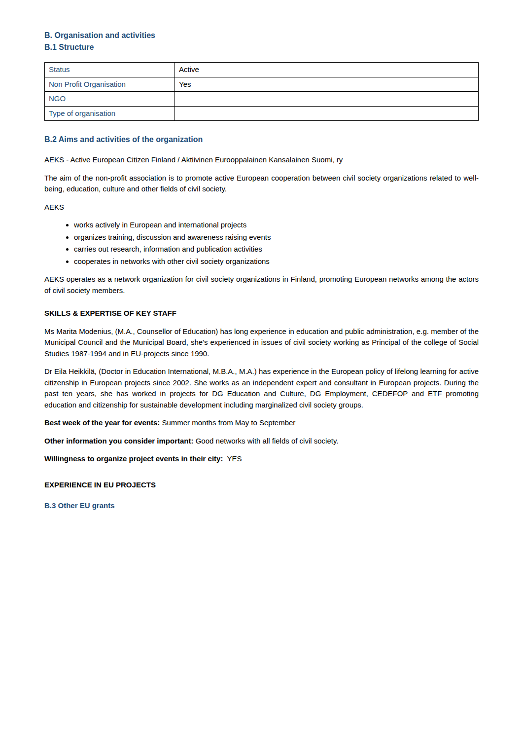B. Organisation and activities
B.1 Structure
| Status | Active |
| Non Profit Organisation | Yes |
| NGO | |
| Type of organisation | |
B.2 Aims and activities of the organization
AEKS - Active European Citizen Finland / Aktiivinen Eurooppalainen Kansalainen Suomi, ry
The aim of the non-profit association is to promote active European cooperation between civil society organizations related to well-being, education, culture and other fields of civil society.
AEKS
works actively in European and international projects
organizes training, discussion and awareness raising events
carries out research, information and publication activities
cooperates in networks with other civil society organizations
AEKS operates as a network organization for civil society organizations in Finland, promoting European networks among the actors of civil society members.
SKILLS & EXPERTISE OF KEY STAFF
Ms Marita Modenius, (M.A., Counsellor of Education) has long experience in education and public administration, e.g. member of the Municipal Council and the Municipal Board, she's experienced in issues of civil society working as Principal of the college of Social Studies 1987-1994 and in EU-projects since 1990.
Dr Eila Heikkilä, (Doctor in Education International, M.B.A., M.A.) has experience in the European policy of lifelong learning for active citizenship in European projects since 2002. She works as an independent expert and consultant in European projects. During the past ten years, she has worked in projects for DG Education and Culture, DG Employment, CEDEFOP and ETF promoting education and citizenship for sustainable development including marginalized civil society groups.
Best week of the year for events: Summer months from May to September
Other information you consider important: Good networks with all fields of civil society.
Willingness to organize project events in their city: YES
EXPERIENCE IN EU PROJECTS
B.3 Other EU grants